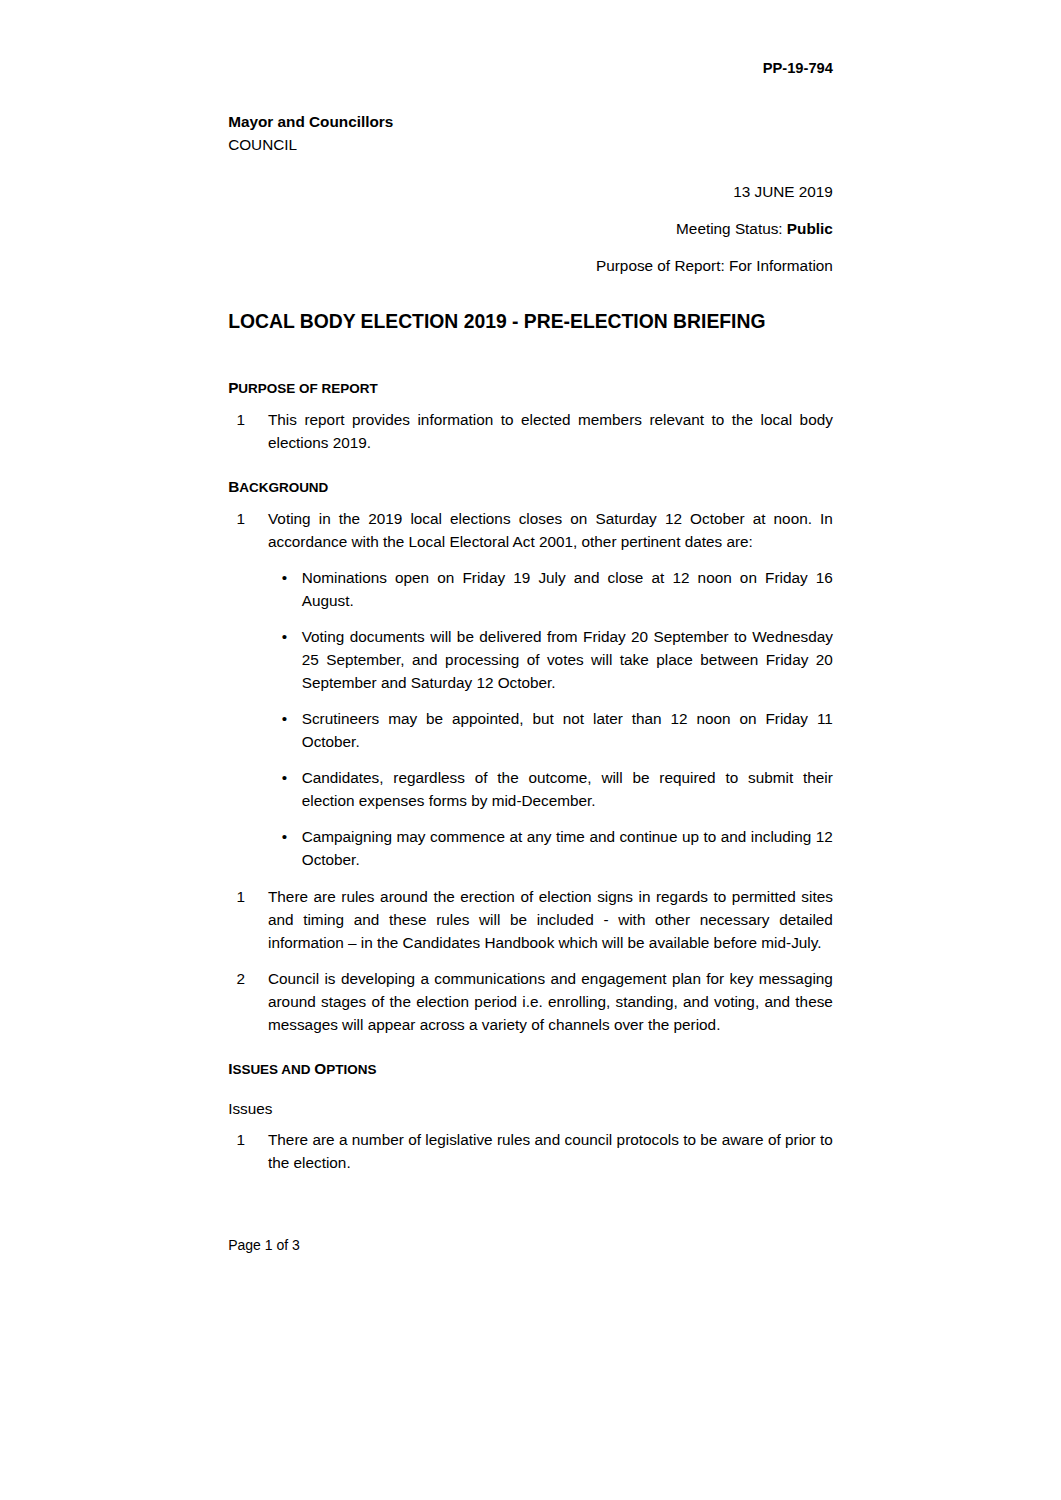PP-19-794
Mayor and Councillors
COUNCIL
13 JUNE 2019
Meeting Status: Public
Purpose of Report: For Information
LOCAL BODY ELECTION 2019 - PRE-ELECTION BRIEFING
PURPOSE OF REPORT
This report provides information to elected members relevant to the local body elections 2019.
BACKGROUND
Voting in the 2019 local elections closes on Saturday 12 October at noon. In accordance with the Local Electoral Act 2001, other pertinent dates are:
Nominations open on Friday 19 July and close at 12 noon on Friday 16 August.
Voting documents will be delivered from Friday 20 September to Wednesday 25 September, and processing of votes will take place between Friday 20 September and Saturday 12 October.
Scrutineers may be appointed, but not later than 12 noon on Friday 11 October.
Candidates, regardless of the outcome, will be required to submit their election expenses forms by mid-December.
Campaigning may commence at any time and continue up to and including 12 October.
There are rules around the erection of election signs in regards to permitted sites and timing and these rules will be included - with other necessary detailed information – in the Candidates Handbook which will be available before mid-July.
Council is developing a communications and engagement plan for key messaging around stages of the election period i.e. enrolling, standing, and voting, and these messages will appear across a variety of channels over the period.
ISSUES AND OPTIONS
Issues
There are a number of legislative rules and council protocols to be aware of prior to the election.
Page 1 of 3